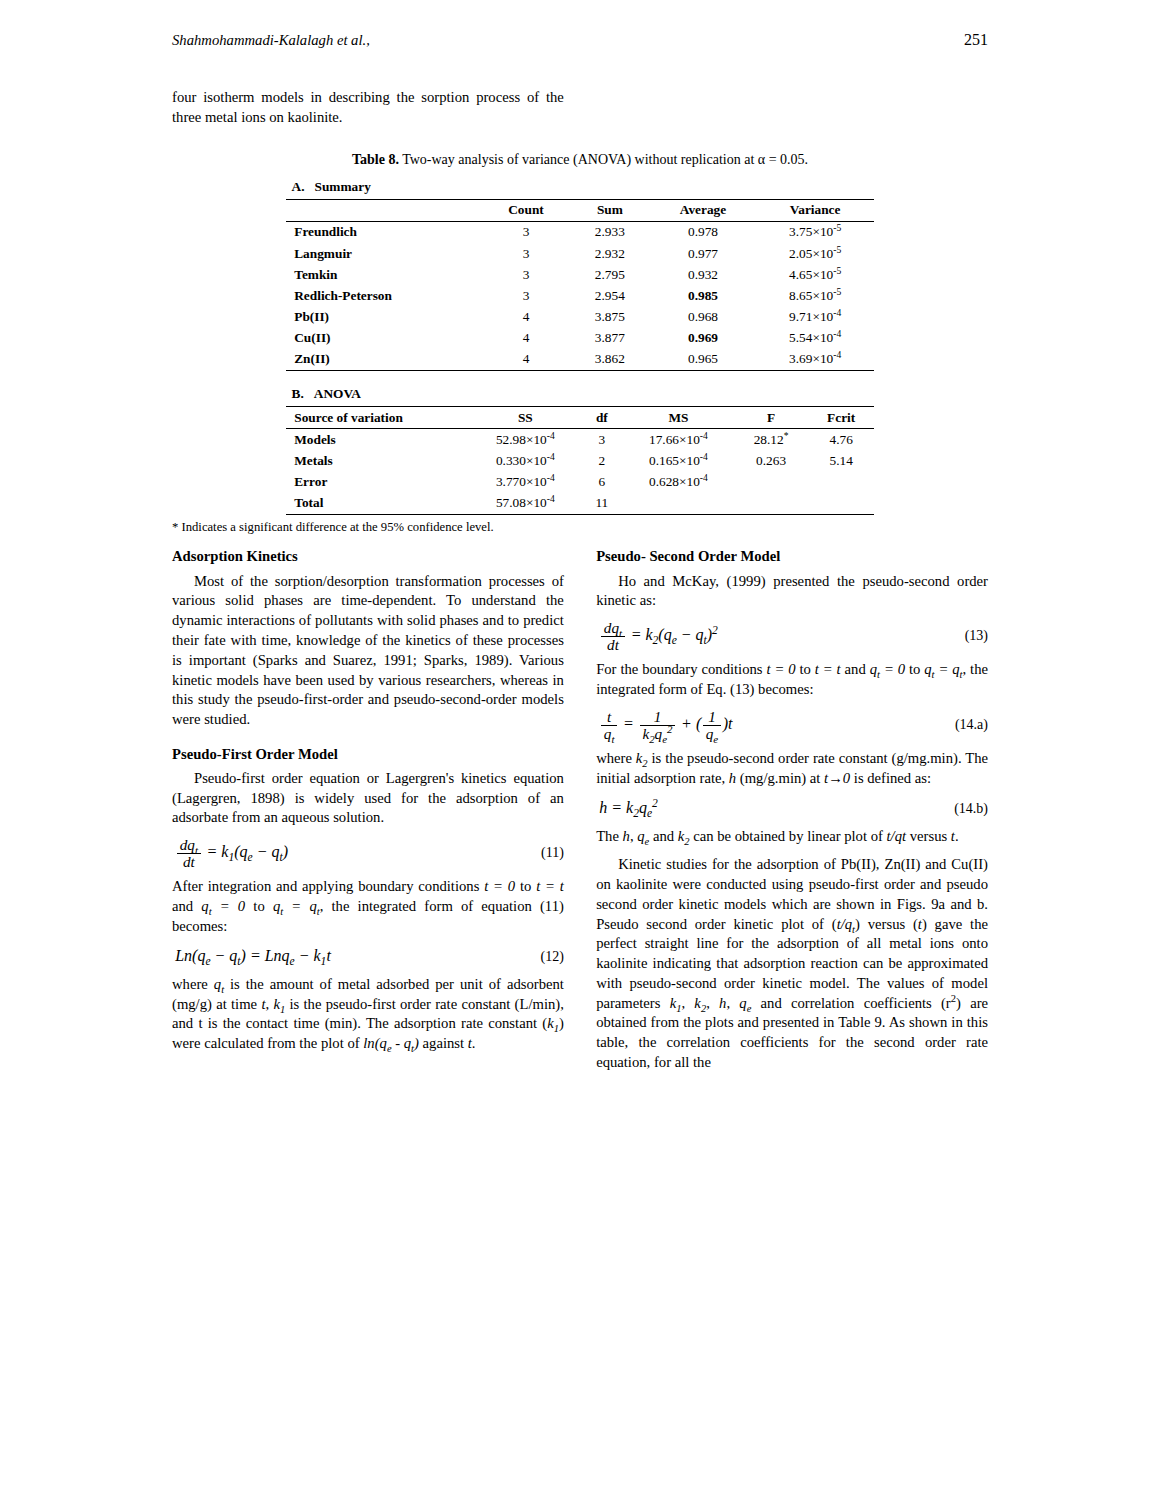Shahmohammadi-Kalalagh et al., 251
four isotherm models in describing the sorption process of the three metal ions on kaolinite.
Table 8. Two-way analysis of variance (ANOVA) without replication at α = 0.05.
A. Summary
| | Count | Sum | Average | Variance |
| --- | --- | --- | --- | --- |
| Freundlich | 3 | 2.933 | 0.978 | 3.75×10 -5 |
| Langmuir | 3 | 2.932 | 0.977 | 2.05×10 -5 |
| Temkin | 3 | 2.795 | 0.932 | 4.65×10 -5 |
| Redlich-Peterson | 3 | 2.954 | 0.985 | 8.65×10 -5 |
| Pb(II) | 4 | 3.875 | 0.968 | 9.71×10 -4 |
| Cu(II) | 4 | 3.877 | 0.969 | 5.54×10 -4 |
| Zn(II) | 4 | 3.862 | 0.965 | 3.69×10 -4 |
B. ANOVA
| Source of variation | SS | df | MS | F | Fcrit |
| --- | --- | --- | --- | --- | --- |
| Models | 52.98×10 -4 | 3 | 17.66×10 -4 | 28.12 * | 4.76 |
| Metals | 0.330×10 -4 | 2 | 0.165×10 -4 | 0.263 | 5.14 |
| Error | 3.770×10 -4 | 6 | 0.628×10 -4 | | |
| Total | 57.08×10 -4 | 11 | | | |
* Indicates a significant difference at the 95% confidence level.
Adsorption Kinetics
Most of the sorption/desorption transformation processes of various solid phases are time-dependent. To understand the dynamic interactions of pollutants with solid phases and to predict their fate with time, knowledge of the kinetics of these processes is important (Sparks and Suarez, 1991; Sparks, 1989). Various kinetic models have been used by various researchers, whereas in this study the pseudo-first-order and pseudo-second-order models were studied.
Pseudo-First Order Model
Pseudo-first order equation or Lagergren's kinetics equation (Lagergren, 1898) is widely used for the adsorption of an adsorbate from an aqueous solution.
dqt dt = k1(qe − qt) (11)
After integration and applying boundary conditions t = 0 to t = t and qt = 0 to qt = qt, the integrated form of equation (11) becomes:
Ln(qe − qt) = Lnqe − k1t (12)
where qt is the amount of metal adsorbed per unit of adsorbent (mg/g) at time t, k1 is the pseudo-first order rate constant (L/min), and t is the contact time (min). The adsorption rate constant (k1) were calculated from the plot of ln(qe - qt) against t.
Pseudo- Second Order Model
Ho and McKay, (1999) presented the pseudo-second order kinetic as:
dqt dt = k2(qe − qt)2 (13)
For the boundary conditions t = 0 to t = t and qt = 0 to qt = qt, the integrated form of Eq. (13) becomes:
tqt = 1 k2qe2 + (1 qe)t (14.a)
where k2 is the pseudo-second order rate constant (g/mg.min). The initial adsorption rate, h (mg/g.min) at t→0 is defined as:
h = k2qe2 (14.b)
The h, qe and k2 can be obtained by linear plot of t/qt versus t.
Kinetic studies for the adsorption of Pb(II), Zn(II) and Cu(II) on kaolinite were conducted using pseudo-first order and pseudo second order kinetic models which are shown in Figs. 9a and b. Pseudo second order kinetic plot of (t/qt) versus (t) gave the perfect straight line for the adsorption of all metal ions onto kaolinite indicating that adsorption reaction can be approximated with pseudo-second order kinetic model. The values of model parameters k1, k2, h, qe and correlation coefficients (r2) are obtained from the plots and presented in Table 9. As shown in this table, the correlation coefficients for the second order rate equation, for all the